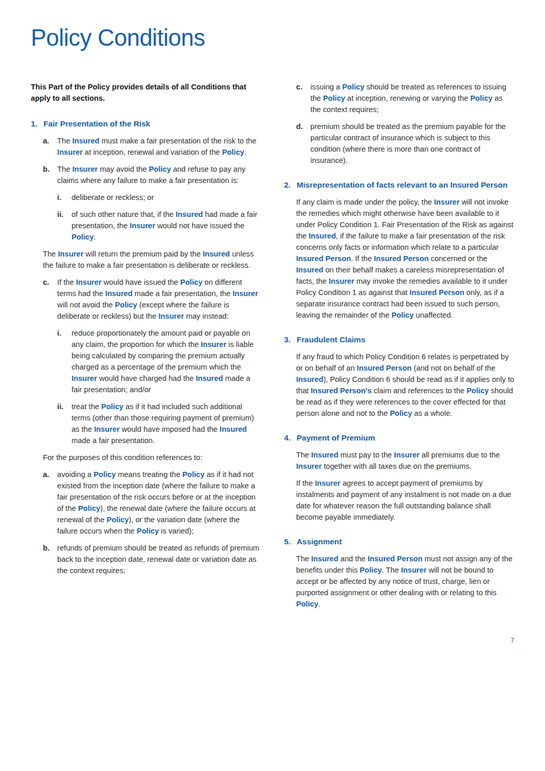Policy Conditions
This Part of the Policy provides details of all Conditions that apply to all sections.
1. Fair Presentation of the Risk
a. The Insured must make a fair presentation of the risk to the Insurer at inception, renewal and variation of the Policy.
b. The Insurer may avoid the Policy and refuse to pay any claims where any failure to make a fair presentation is:
i. deliberate or reckless; or
ii. of such other nature that, if the Insured had made a fair presentation, the Insurer would not have issued the Policy.
The Insurer will return the premium paid by the Insured unless the failure to make a fair presentation is deliberate or reckless.
c. If the Insurer would have issued the Policy on different terms had the Insured made a fair presentation, the Insurer will not avoid the Policy (except where the failure is deliberate or reckless) but the Insurer may instead:
i. reduce proportionately the amount paid or payable on any claim, the proportion for which the Insurer is liable being calculated by comparing the premium actually charged as a percentage of the premium which the Insurer would have charged had the Insured made a fair presentation; and/or
ii. treat the Policy as if it had included such additional terms (other than those requiring payment of premium) as the Insurer would have imposed had the Insured made a fair presentation.
For the purposes of this condition references to:
a. avoiding a Policy means treating the Policy as if it had not existed from the inception date (where the failure to make a fair presentation of the risk occurs before or at the inception of the Policy), the renewal date (where the failure occurs at renewal of the Policy), or the variation date (where the failure occurs when the Policy is varied);
b. refunds of premium should be treated as refunds of premium back to the inception date, renewal date or variation date as the context requires;
c. issuing a Policy should be treated as references to issuing the Policy at inception, renewing or varying the Policy as the context requires;
d. premium should be treated as the premium payable for the particular contract of insurance which is subject to this condition (where there is more than one contract of insurance).
2. Misrepresentation of facts relevant to an Insured Person
If any claim is made under the policy, the Insurer will not invoke the remedies which might otherwise have been available to it under Policy Condition 1. Fair Presentation of the Risk as against the Insured, if the failure to make a fair presentation of the risk concerns only facts or information which relate to a particular Insured Person. If the Insured Person concerned or the Insured on their behalf makes a careless misrepresentation of facts, the Insurer may invoke the remedies available to it under Policy Condition 1 as against that Insured Person only, as if a separate insurance contract had been issued to such person, leaving the remainder of the Policy unaffected.
3. Fraudulent Claims
If any fraud to which Policy Condition 6 relates is perpetrated by or on behalf of an Insured Person (and not on behalf of the Insured), Policy Condition 6 should be read as if it applies only to that Insured Person's claim and references to the Policy should be read as if they were references to the cover effected for that person alone and not to the Policy as a whole.
4. Payment of Premium
The Insured must pay to the Insurer all premiums due to the Insurer together with all taxes due on the premiums.
If the Insurer agrees to accept payment of premiums by instalments and payment of any instalment is not made on a due date for whatever reason the full outstanding balance shall become payable immediately.
5. Assignment
The Insured and the Insured Person must not assign any of the benefits under this Policy. The Insurer will not be bound to accept or be affected by any notice of trust, charge, lien or purported assignment or other dealing with or relating to this Policy.
7